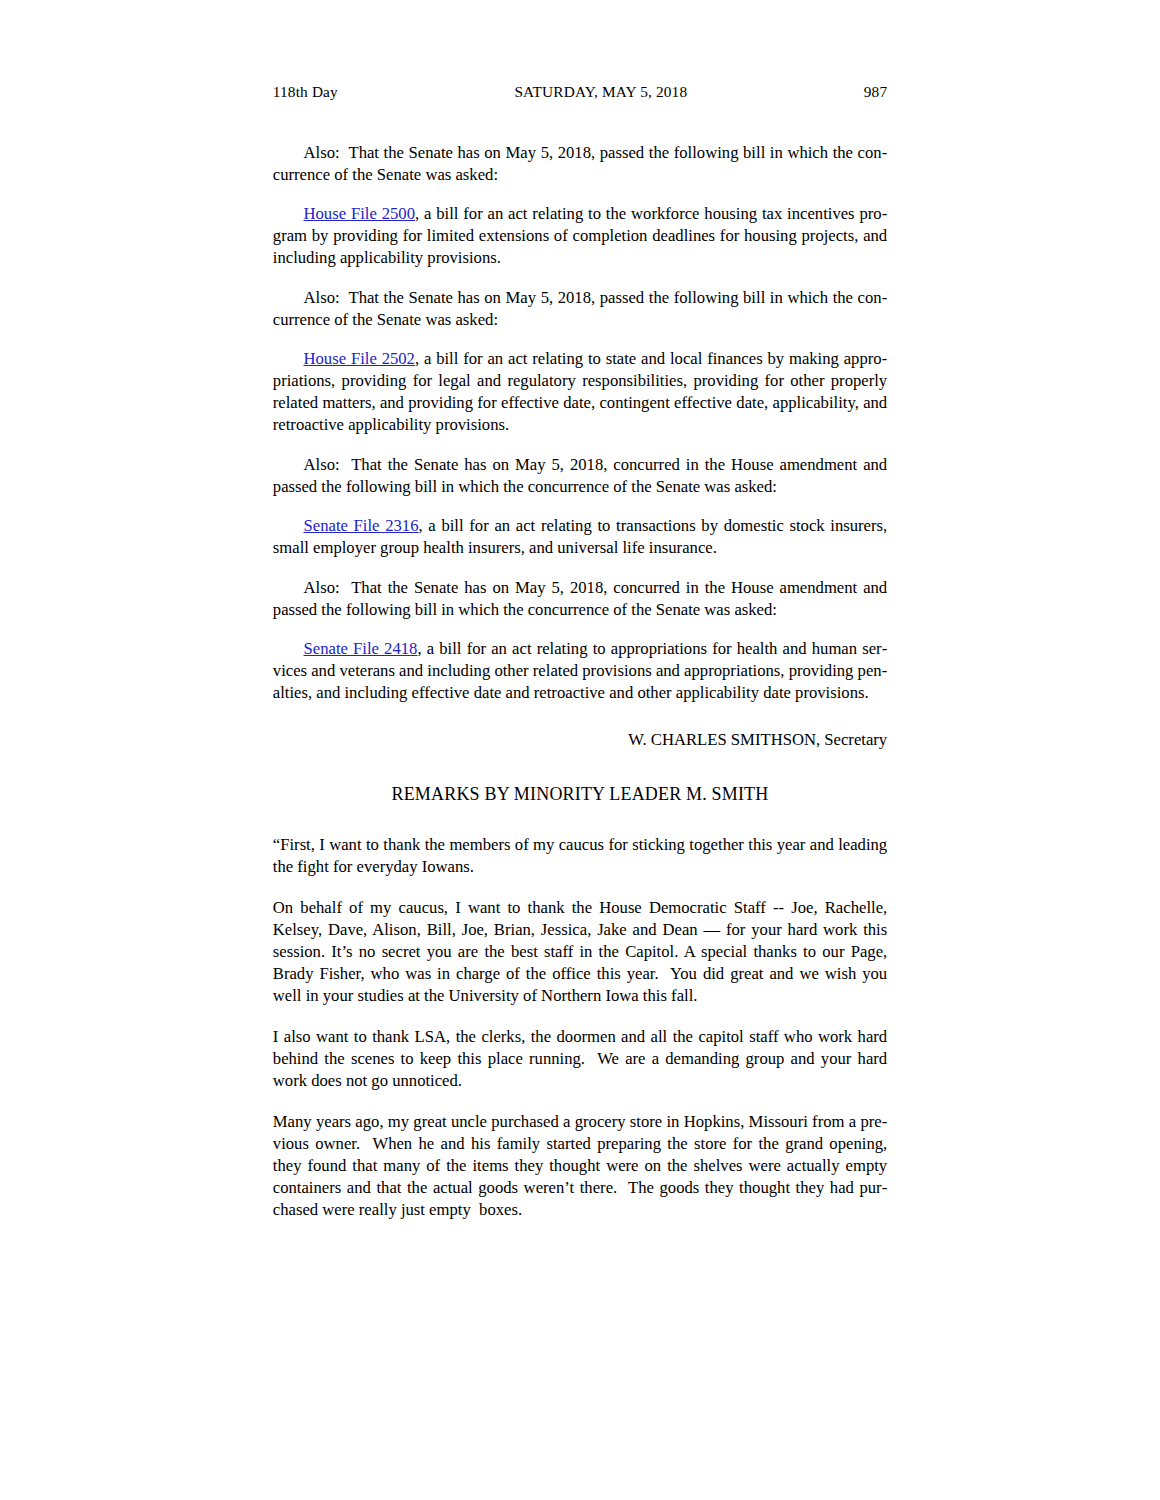118th Day SATURDAY, MAY 5, 2018 987
Also: That the Senate has on May 5, 2018, passed the following bill in which the concurrence of the Senate was asked:
House File 2500, a bill for an act relating to the workforce housing tax incentives program by providing for limited extensions of completion deadlines for housing projects, and including applicability provisions.
Also: That the Senate has on May 5, 2018, passed the following bill in which the concurrence of the Senate was asked:
House File 2502, a bill for an act relating to state and local finances by making appropriations, providing for legal and regulatory responsibilities, providing for other properly related matters, and providing for effective date, contingent effective date, applicability, and retroactive applicability provisions.
Also: That the Senate has on May 5, 2018, concurred in the House amendment and passed the following bill in which the concurrence of the Senate was asked:
Senate File 2316, a bill for an act relating to transactions by domestic stock insurers, small employer group health insurers, and universal life insurance.
Also: That the Senate has on May 5, 2018, concurred in the House amendment and passed the following bill in which the concurrence of the Senate was asked:
Senate File 2418, a bill for an act relating to appropriations for health and human services and veterans and including other related provisions and appropriations, providing penalties, and including effective date and retroactive and other applicability date provisions.
W. CHARLES SMITHSON, Secretary
REMARKS BY MINORITY LEADER M. SMITH
“First, I want to thank the members of my caucus for sticking together this year and leading the fight for everyday Iowans.
On behalf of my caucus, I want to thank the House Democratic Staff -- Joe, Rachelle, Kelsey, Dave, Alison, Bill, Joe, Brian, Jessica, Jake and Dean — for your hard work this session. It’s no secret you are the best staff in the Capitol. A special thanks to our Page, Brady Fisher, who was in charge of the office this year. You did great and we wish you well in your studies at the University of Northern Iowa this fall.
I also want to thank LSA, the clerks, the doormen and all the capitol staff who work hard behind the scenes to keep this place running. We are a demanding group and your hard work does not go unnoticed.
Many years ago, my great uncle purchased a grocery store in Hopkins, Missouri from a previous owner. When he and his family started preparing the store for the grand opening, they found that many of the items they thought were on the shelves were actually empty containers and that the actual goods weren’t there. The goods they thought they had purchased were really just empty boxes.